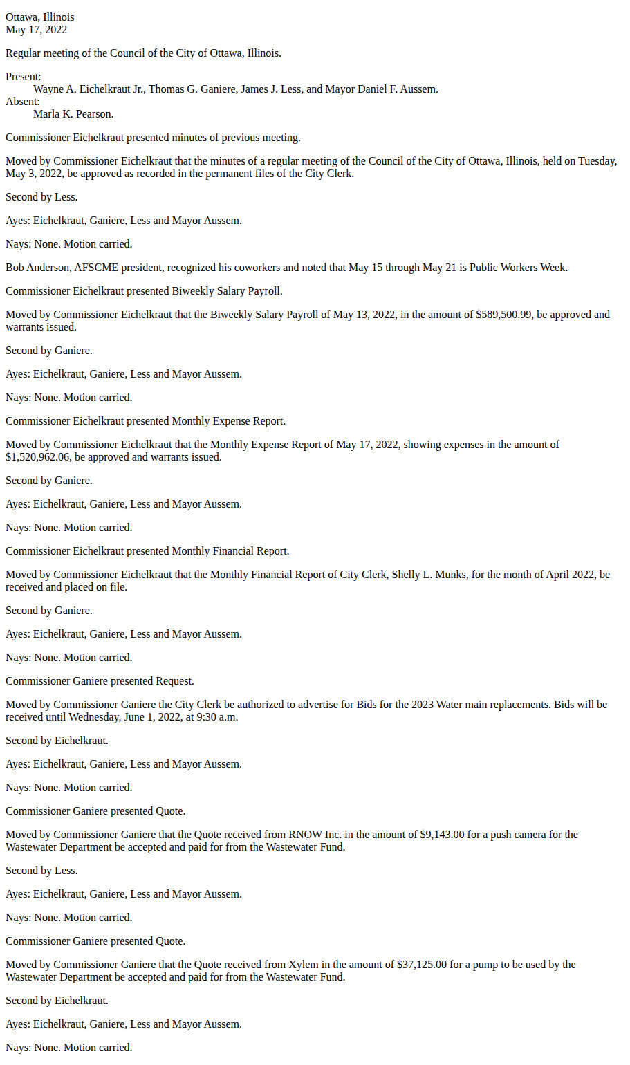Ottawa, Illinois
May 17, 2022
Regular meeting of the Council of the City of Ottawa, Illinois.
Present:
Wayne A. Eichelkraut Jr., Thomas G. Ganiere, James J. Less, and Mayor Daniel F. Aussem.
Absent:
Marla K. Pearson.
Commissioner Eichelkraut presented minutes of previous meeting.
Moved by Commissioner Eichelkraut that the minutes of a regular meeting of the Council of the City of Ottawa, Illinois, held on Tuesday, May 3, 2022, be approved as recorded in the permanent files of the City Clerk.
Second by Less.
Ayes: Eichelkraut, Ganiere, Less and Mayor Aussem.
Nays: None. Motion carried.
Bob Anderson, AFSCME president, recognized his coworkers and noted that May 15 through May 21 is Public Workers Week.
Commissioner Eichelkraut presented Biweekly Salary Payroll.
Moved by Commissioner Eichelkraut that the Biweekly Salary Payroll of May 13, 2022, in the amount of $589,500.99, be approved and warrants issued.
Second by Ganiere.
Ayes: Eichelkraut, Ganiere, Less and Mayor Aussem.
Nays: None. Motion carried.
Commissioner Eichelkraut presented Monthly Expense Report.
Moved by Commissioner Eichelkraut that the Monthly Expense Report of May 17, 2022, showing expenses in the amount of $1,520,962.06, be approved and warrants issued.
Second by Ganiere.
Ayes: Eichelkraut, Ganiere, Less and Mayor Aussem.
Nays: None. Motion carried.
Commissioner Eichelkraut presented Monthly Financial Report.
Moved by Commissioner Eichelkraut that the Monthly Financial Report of City Clerk, Shelly L. Munks, for the month of April 2022, be received and placed on file.
Second by Ganiere.
Ayes: Eichelkraut, Ganiere, Less and Mayor Aussem.
Nays: None. Motion carried.
Commissioner Ganiere presented Request.
Moved by Commissioner Ganiere the City Clerk be authorized to advertise for Bids for the 2023 Water main replacements. Bids will be received until Wednesday, June 1, 2022, at 9:30 a.m.
Second by Eichelkraut.
Ayes: Eichelkraut, Ganiere, Less and Mayor Aussem.
Nays: None. Motion carried.
Commissioner Ganiere presented Quote.
Moved by Commissioner Ganiere that the Quote received from RNOW Inc. in the amount of $9,143.00 for a push camera for the Wastewater Department be accepted and paid for from the Wastewater Fund.
Second by Less.
Ayes: Eichelkraut, Ganiere, Less and Mayor Aussem.
Nays: None. Motion carried.
Commissioner Ganiere presented Quote.
Moved by Commissioner Ganiere that the Quote received from Xylem in the amount of $37,125.00 for a pump to be used by the Wastewater Department be accepted and paid for from the Wastewater Fund.
Second by Eichelkraut.
Ayes: Eichelkraut, Ganiere, Less and Mayor Aussem.
Nays: None. Motion carried.